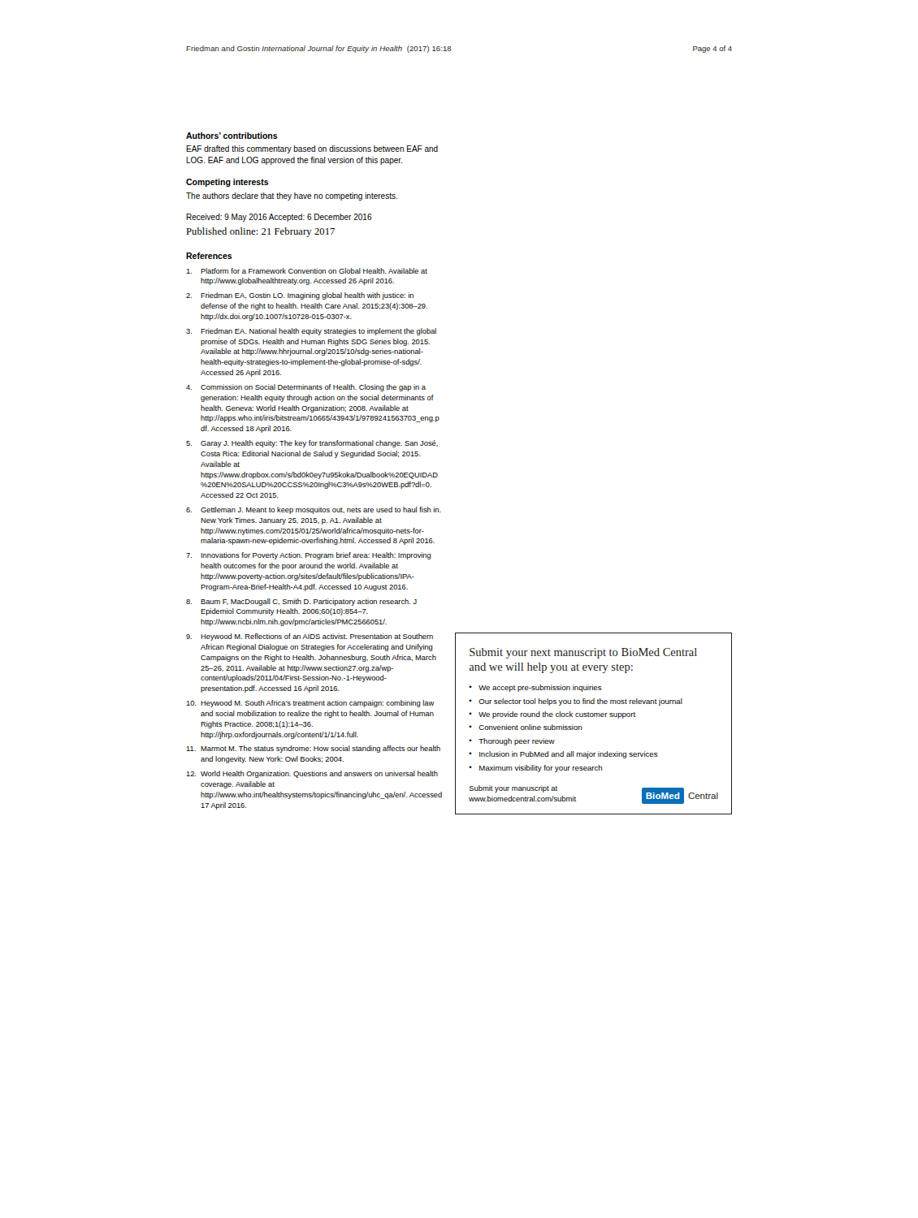Friedman and Gostin International Journal for Equity in Health (2017) 16:18
Page 4 of 4
Authors’ contributions
EAF drafted this commentary based on discussions between EAF and LOG. EAF and LOG approved the final version of this paper.
Competing interests
The authors declare that they have no competing interests.
Received: 9 May 2016 Accepted: 6 December 2016
Published online: 21 February 2017
References
1. Platform for a Framework Convention on Global Health. Available at http://www.globalhealthtreaty.org. Accessed 26 April 2016.
2. Friedman EA, Gostin LO. Imagining global health with justice: in defense of the right to health. Health Care Anal. 2015;23(4):308–29. http://dx.doi.org/10.1007/s10728-015-0307-x.
3. Friedman EA. National health equity strategies to implement the global promise of SDGs. Health and Human Rights SDG Series blog. 2015. Available at http://www.hhrjournal.org/2015/10/sdg-series-national-health-equity-strategies-to-implement-the-global-promise-of-sdgs/. Accessed 26 April 2016.
4. Commission on Social Determinants of Health. Closing the gap in a generation: Health equity through action on the social determinants of health. Geneva: World Health Organization; 2008. Available at http://apps.who.int/iris/bitstream/10665/43943/1/9789241563703_eng.pdf. Accessed 18 April 2016.
5. Garay J. Health equity: The key for transformational change. San José, Costa Rica: Editorial Nacional de Salud y Seguridad Social; 2015. Available at https://www.dropbox.com/s/bd0k0ey7u95koka/Dualbook%20EQUIDAD%20EN%20SALUD%20CCSS%20Ingl%C3%A9s%20WEB.pdf?dl=0. Accessed 22 Oct 2015.
6. Gettleman J. Meant to keep mosquitos out, nets are used to haul fish in. New York Times. January 25, 2015, p. A1. Available at http://www.nytimes.com/2015/01/25/world/africa/mosquito-nets-for-malaria-spawn-new-epidemic-overfishing.html. Accessed 8 April 2016.
7. Innovations for Poverty Action. Program brief area: Health: Improving health outcomes for the poor around the world. Available at http://www.poverty-action.org/sites/default/files/publications/IPA-Program-Area-Brief-Health-A4.pdf. Accessed 10 August 2016.
8. Baum F, MacDougall C, Smith D. Participatory action research. J Epidemiol Community Health. 2006;60(10):854–7. http://www.ncbi.nlm.nih.gov/pmc/articles/PMC2566051/.
9. Heywood M. Reflections of an AIDS activist. Presentation at Southern African Regional Dialogue on Strategies for Accelerating and Unifying Campaigns on the Right to Health. Johannesburg, South Africa, March 25–26, 2011. Available at http://www.section27.org.za/wp-content/uploads/2011/04/First-Session-No.-1-Heywood-presentation.pdf. Accessed 16 April 2016.
10. Heywood M. South Africa’s treatment action campaign: combining law and social mobilization to realize the right to health. Journal of Human Rights Practice. 2008;1(1):14–36. http://jhrp.oxfordjournals.org/content/1/1/14.full.
11. Marmot M. The status syndrome: How social standing affects our health and longevity. New York: Owl Books; 2004.
12. World Health Organization. Questions and answers on universal health coverage. Available at http://www.who.int/healthsystems/topics/financing/uhc_qa/en/. Accessed 17 April 2016.
Submit your next manuscript to BioMed Central
and we will help you at every step:
We accept pre-submission inquiries
Our selector tool helps you to find the most relevant journal
We provide round the clock customer support
Convenient online submission
Thorough peer review
Inclusion in PubMed and all major indexing services
Maximum visibility for your research
Submit your manuscript at
www.biomedcentral.com/submit
BioMed Central